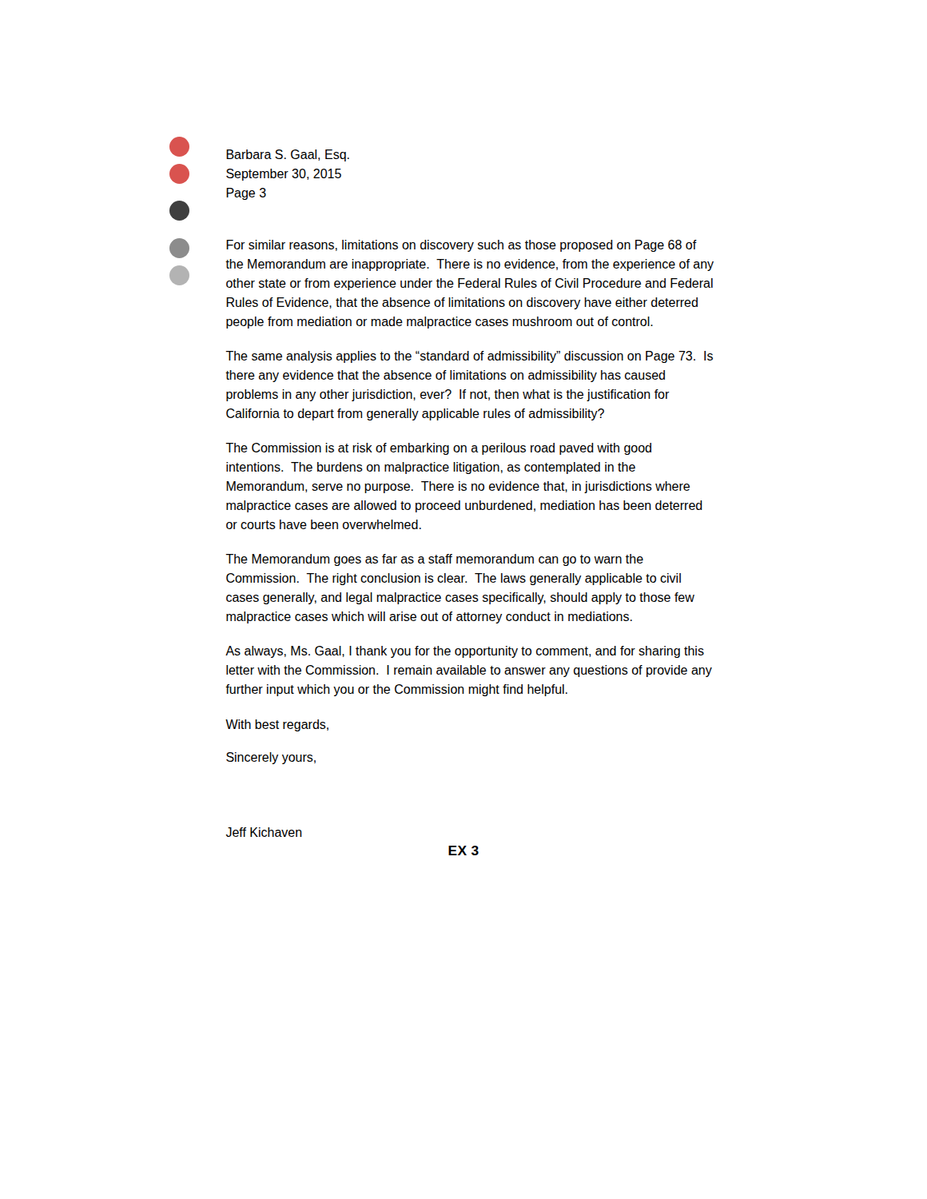Barbara S. Gaal, Esq.
September 30, 2015
Page 3
For similar reasons, limitations on discovery such as those proposed on Page 68 of the Memorandum are inappropriate. There is no evidence, from the experience of any other state or from experience under the Federal Rules of Civil Procedure and Federal Rules of Evidence, that the absence of limitations on discovery have either deterred people from mediation or made malpractice cases mushroom out of control.
The same analysis applies to the “standard of admissibility” discussion on Page 73. Is there any evidence that the absence of limitations on admissibility has caused problems in any other jurisdiction, ever? If not, then what is the justification for California to depart from generally applicable rules of admissibility?
The Commission is at risk of embarking on a perilous road paved with good intentions. The burdens on malpractice litigation, as contemplated in the Memorandum, serve no purpose. There is no evidence that, in jurisdictions where malpractice cases are allowed to proceed unburdened, mediation has been deterred or courts have been overwhelmed.
The Memorandum goes as far as a staff memorandum can go to warn the Commission. The right conclusion is clear. The laws generally applicable to civil cases generally, and legal malpractice cases specifically, should apply to those few malpractice cases which will arise out of attorney conduct in mediations.
As always, Ms. Gaal, I thank you for the opportunity to comment, and for sharing this letter with the Commission. I remain available to answer any questions of provide any further input which you or the Commission might find helpful.
With best regards,
Sincerely yours,
Jeff Kichaven
EX 3